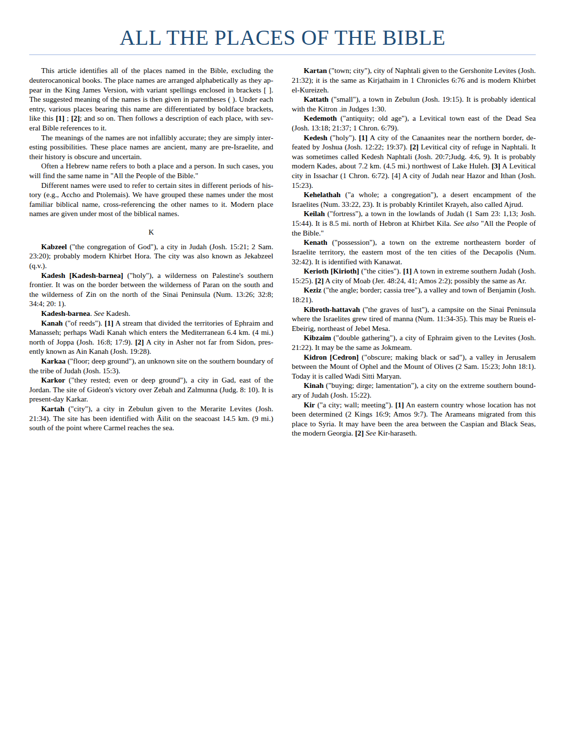ALL THE PLACES OF THE BIBLE
This article identifies all of the places named in the Bible, excluding the deuterocanonical books. The place names are arranged alphabetically as they appear in the King James Version, with variant spellings enclosed in brackets [ ]. The suggested meaning of the names is then given in parentheses ( ). Under each entry, various places bearing this name are differentiated by boldface brackets, like this [1] ; [2]; and so on. Then follows a description of each place, with several Bible references to it.
The meanings of the names are not infallibly accurate; they are simply interesting possibilities. These place names are ancient, many are pre-Israelite, and their history is obscure and uncertain.
Often a Hebrew name refers to both a place and a person. In such cases, you will find the same name in "All the People of the Bible."
Different names were used to refer to certain sites in different periods of history (e.g., Accho and Ptolemais). We have grouped these names under the most familiar biblical name, cross-referencing the other names to it. Modern place names are given under most of the biblical names.
K
Kabzeel ("the congregation of God"), a city in Judah (Josh. 15:21; 2 Sam. 23:20); probably modern Khirbet Hora. The city was also known as Jekabzeel (q.v.).
Kadesh [Kadesh-barnea] ("holy"), a wilderness on Palestine's southern frontier. It was on the border between the wilderness of Paran on the south and the wilderness of Zin on the north of the Sinai Peninsula (Num. 13:26; 32:8; 34:4; 20: 1).
Kadesh-barnea. See Kadesh.
Kanah ("of reeds"). [1] A stream that divided the territories of Ephraim and Manasseh; perhaps Wadi Kanah which enters the Mediterranean 6.4 km. (4 mi.) north of Joppa (Josh. 16:8; 17:9). [2] A city in Asher not far from Sidon, presently known as Ain Kanah (Josh. 19:28).
Karkaa ("floor; deep ground"), an unknown site on the southern boundary of the tribe of Judah (Josh. 15:3).
Karkor ("they rested; even or deep ground"), a city in Gad, east of the Jordan. The site of Gideon's victory over Zebah and Zalmunna (Judg. 8: 10). It is present-day Karkar.
Kartah ("city"), a city in Zebulun given to the Merarite Levites (Josh. 21:34). The site has been identified with Āilit on the seacoast 14.5 km. (9 mi.) south of the point where Carmel reaches the sea.
Kartan ("town; city"), city of Naphtali given to the Gershonite Levites (Josh. 21:32); it is the same as Kirjathaim in 1 Chronicles 6:76 and is modern Khirbet el-Kureizeh.
Kattath ("small"), a town in Zebulun (Josh. 19:15). It is probably identical with the Kitron .in Judges 1:30.
Kedemoth ("antiquity; old age"), a Levitical town east of the Dead Sea (Josh. 13:18; 21:37; 1 Chron. 6:79).
Kedesh ("holy"). [1] A city of the Canaanites near the northern border, defeated by Joshua (Josh. 12:22; 19:37). [2] Levitical city of refuge in Naphtali. It was sometimes called Kedesh Naphtali (Josh. 20:7;Judg. 4:6, 9). It is probably modern Kades, about 7.2 km. (4.5 mi.) northwest of Lake Huleh. [3] A Levitical city in Issachar (1 Chron. 6:72). [4] A city of Judah near Hazor and Ithan (Josh. 15:23).
Kehelathah ("a whole; a congregation"), a desert encampment of the Israelites (Num. 33:22, 23). It is probably Krintilet Krayeh, also called Ajrud.
Keilah ("fortress"), a town in the lowlands of Judah (1 Sam 23: 1,13; Josh. 15:44). It is 8.5 mi. north of Hebron at Khirbet Kila. See also "All the People of the Bible."
Kenath ("possession"), a town on the extreme northeastern border of Israelite territory, the eastern most of the ten cities of the Decapolis (Num. 32:42). It is identified with Kanawat.
Kerioth [Kirioth] ("the cities"). [1] A town in extreme southern Judah (Josh. 15:25). [2] A city of Moab (Jer. 48:24, 41; Amos 2:2); possibly the same as Ar.
Keziz ("the angle; border; cassia tree"), a valley and town of Benjamin (Josh. 18:21).
Kibroth-hattavah ("the graves of lust"), a campsite on the Sinai Peninsula where the Israelites grew tired of manna (Num. 11:34-35). This may be Rueis el-Ebeirig, northeast of Jebel Mesa.
Kibzaim ("double gathering"), a city of Ephraim given to the Levites (Josh. 21:22). It may be the same as Jokmeam.
Kidron [Cedron] ("obscure; making black or sad"), a valley in Jerusalem between the Mount of Ophel and the Mount of Olives (2 Sam. 15:23; John 18:1). Today it is called Wadi Sitti Maryan.
Kinah ("buying; dirge; lamentation"), a city on the extreme southern boundary of Judah (Josh. 15:22).
Kir ("a city; wall; meeting"). [1] An eastern country whose location has not been determined (2 Kings 16:9; Amos 9:7). The Arameans migrated from this place to Syria. It may have been the area between the Caspian and Black Seas, the modern Georgia. [2] See Kir-haraseth.